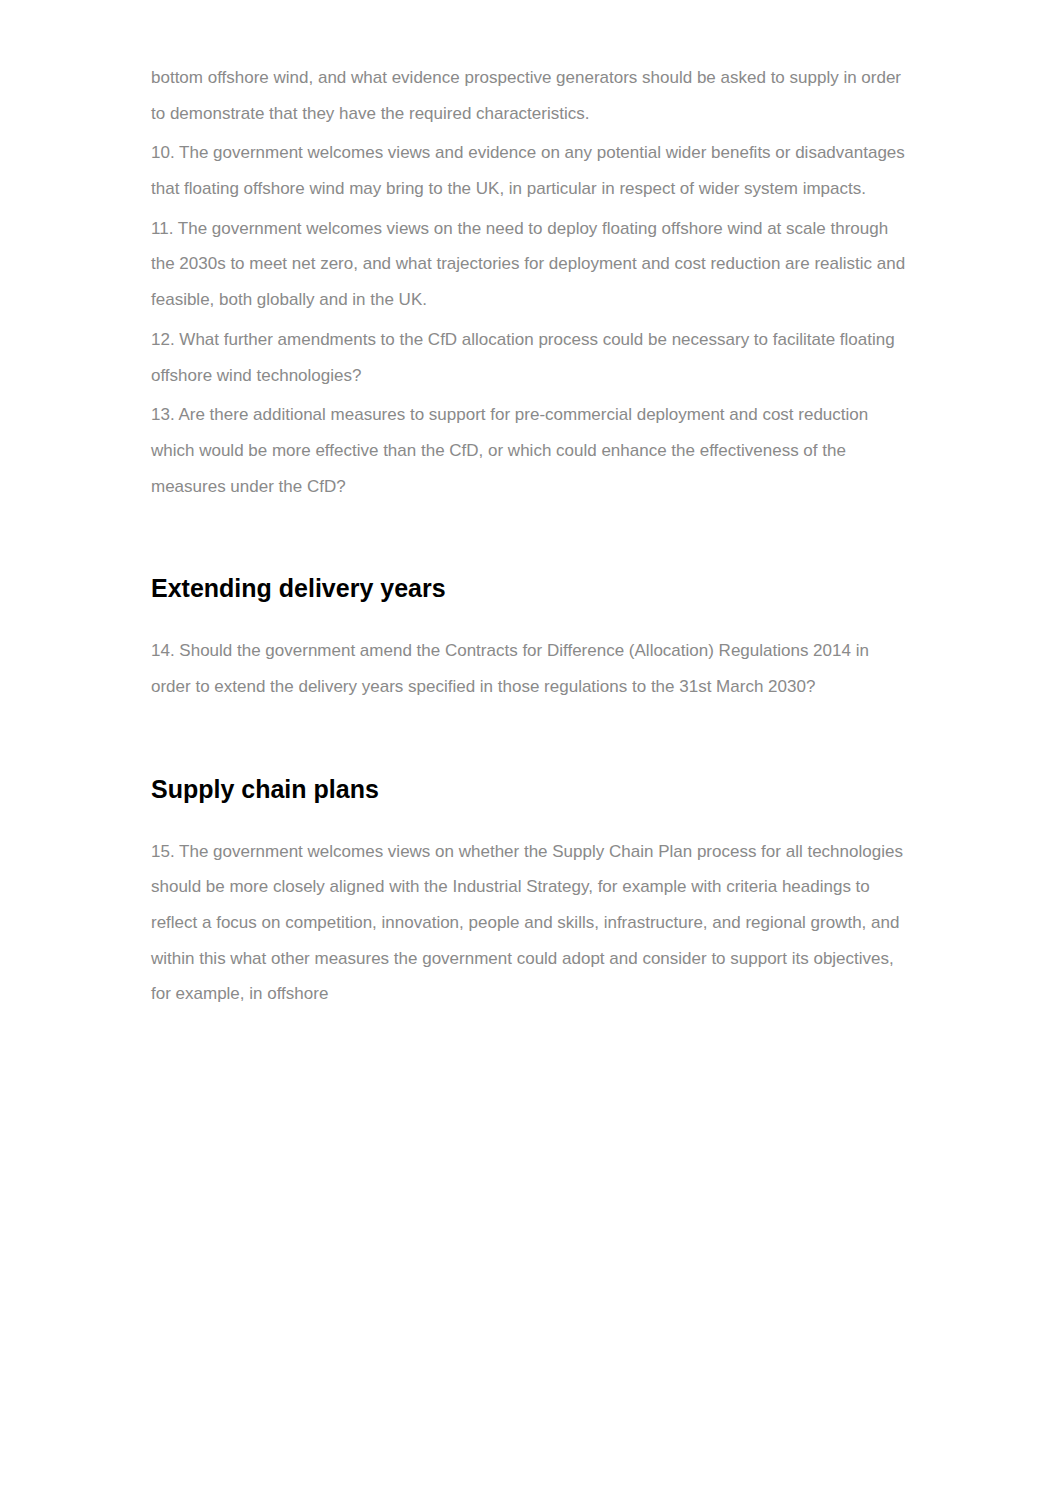bottom offshore wind, and what evidence prospective generators should be asked to supply in order to demonstrate that they have the required characteristics.
10. The government welcomes views and evidence on any potential wider benefits or disadvantages that floating offshore wind may bring to the UK, in particular in respect of wider system impacts.
11. The government welcomes views on the need to deploy floating offshore wind at scale through the 2030s to meet net zero, and what trajectories for deployment and cost reduction are realistic and feasible, both globally and in the UK.
12. What further amendments to the CfD allocation process could be necessary to facilitate floating offshore wind technologies?
13. Are there additional measures to support for pre-commercial deployment and cost reduction which would be more effective than the CfD, or which could enhance the effectiveness of the measures under the CfD?
Extending delivery years
14. Should the government amend the Contracts for Difference (Allocation) Regulations 2014 in order to extend the delivery years specified in those regulations to the 31st March 2030?
Supply chain plans
15. The government welcomes views on whether the Supply Chain Plan process for all technologies should be more closely aligned with the Industrial Strategy, for example with criteria headings to reflect a focus on competition, innovation, people and skills, infrastructure, and regional growth, and within this what other measures the government could adopt and consider to support its objectives, for example, in offshore